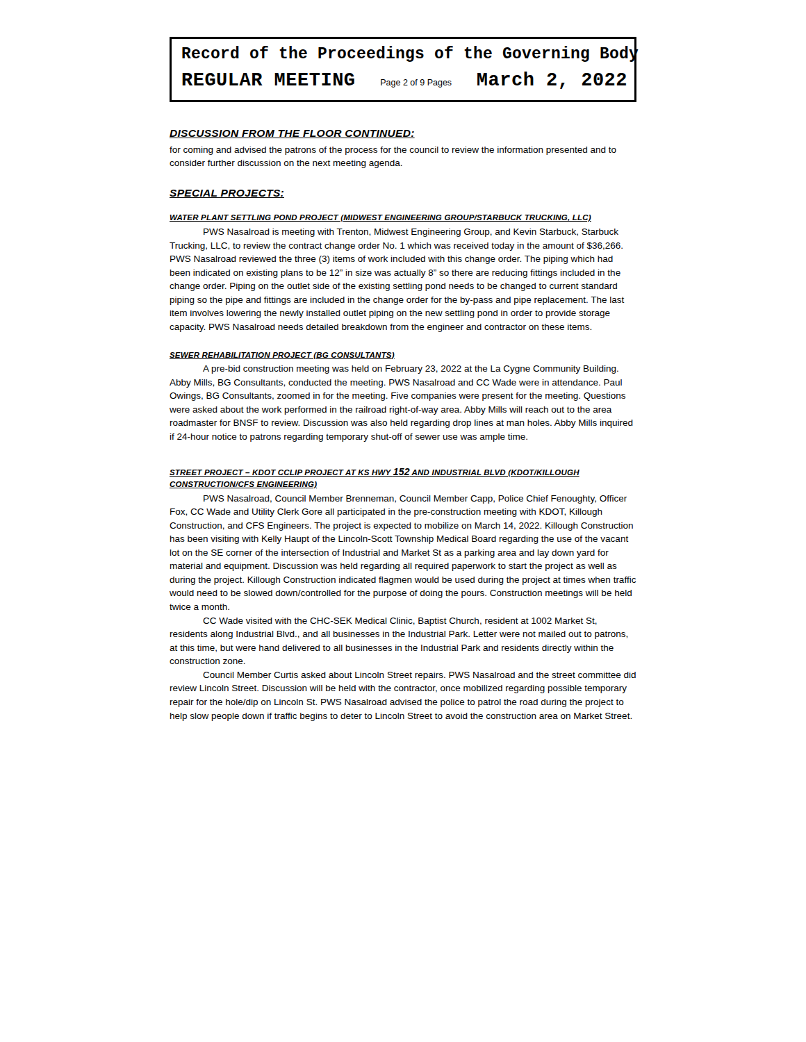Record of the Proceedings of the Governing Body
REGULAR MEETING Page 2 of 9 Pages March 2, 2022
DISCUSSION FROM THE FLOOR CONTINUED:
for coming and advised the patrons of the process for the council to review the information presented and to consider further discussion on the next meeting agenda.
SPECIAL PROJECTS:
Water Plant Settling Pond Project (Midwest Engineering Group/Starbuck Trucking, LLC)
PWS Nasalroad is meeting with Trenton, Midwest Engineering Group, and Kevin Starbuck, Starbuck Trucking, LLC, to review the contract change order No. 1 which was received today in the amount of $36,266. PWS Nasalroad reviewed the three (3) items of work included with this change order. The piping which had been indicated on existing plans to be 12” in size was actually 8” so there are reducing fittings included in the change order. Piping on the outlet side of the existing settling pond needs to be changed to current standard piping so the pipe and fittings are included in the change order for the by-pass and pipe replacement. The last item involves lowering the newly installed outlet piping on the new settling pond in order to provide storage capacity. PWS Nasalroad needs detailed breakdown from the engineer and contractor on these items.
Sewer Rehabilitation Project (BG Consultants)
A pre-bid construction meeting was held on February 23, 2022 at the La Cygne Community Building. Abby Mills, BG Consultants, conducted the meeting. PWS Nasalroad and CC Wade were in attendance. Paul Owings, BG Consultants, zoomed in for the meeting. Five companies were present for the meeting. Questions were asked about the work performed in the railroad right-of-way area. Abby Mills will reach out to the area roadmaster for BNSF to review. Discussion was also held regarding drop lines at man holes. Abby Mills inquired if 24-hour notice to patrons regarding temporary shut-off of sewer use was ample time.
Street Project – KDOT CCLIP Project at KS HWY 152 and Industrial Blvd (KDOT/Killough Construction/CFS Engineering)
PWS Nasalroad, Council Member Brenneman, Council Member Capp, Police Chief Fenoughty, Officer Fox, CC Wade and Utility Clerk Gore all participated in the pre-construction meeting with KDOT, Killough Construction, and CFS Engineers. The project is expected to mobilize on March 14, 2022. Killough Construction has been visiting with Kelly Haupt of the Lincoln-Scott Township Medical Board regarding the use of the vacant lot on the SE corner of the intersection of Industrial and Market St as a parking area and lay down yard for material and equipment. Discussion was held regarding all required paperwork to start the project as well as during the project. Killough Construction indicated flagmen would be used during the project at times when traffic would need to be slowed down/controlled for the purpose of doing the pours. Construction meetings will be held twice a month.
CC Wade visited with the CHC-SEK Medical Clinic, Baptist Church, resident at 1002 Market St, residents along Industrial Blvd., and all businesses in the Industrial Park. Letter were not mailed out to patrons, at this time, but were hand delivered to all businesses in the Industrial Park and residents directly within the construction zone.
Council Member Curtis asked about Lincoln Street repairs. PWS Nasalroad and the street committee did review Lincoln Street. Discussion will be held with the contractor, once mobilized regarding possible temporary repair for the hole/dip on Lincoln St. PWS Nasalroad advised the police to patrol the road during the project to help slow people down if traffic begins to deter to Lincoln Street to avoid the construction area on Market Street.